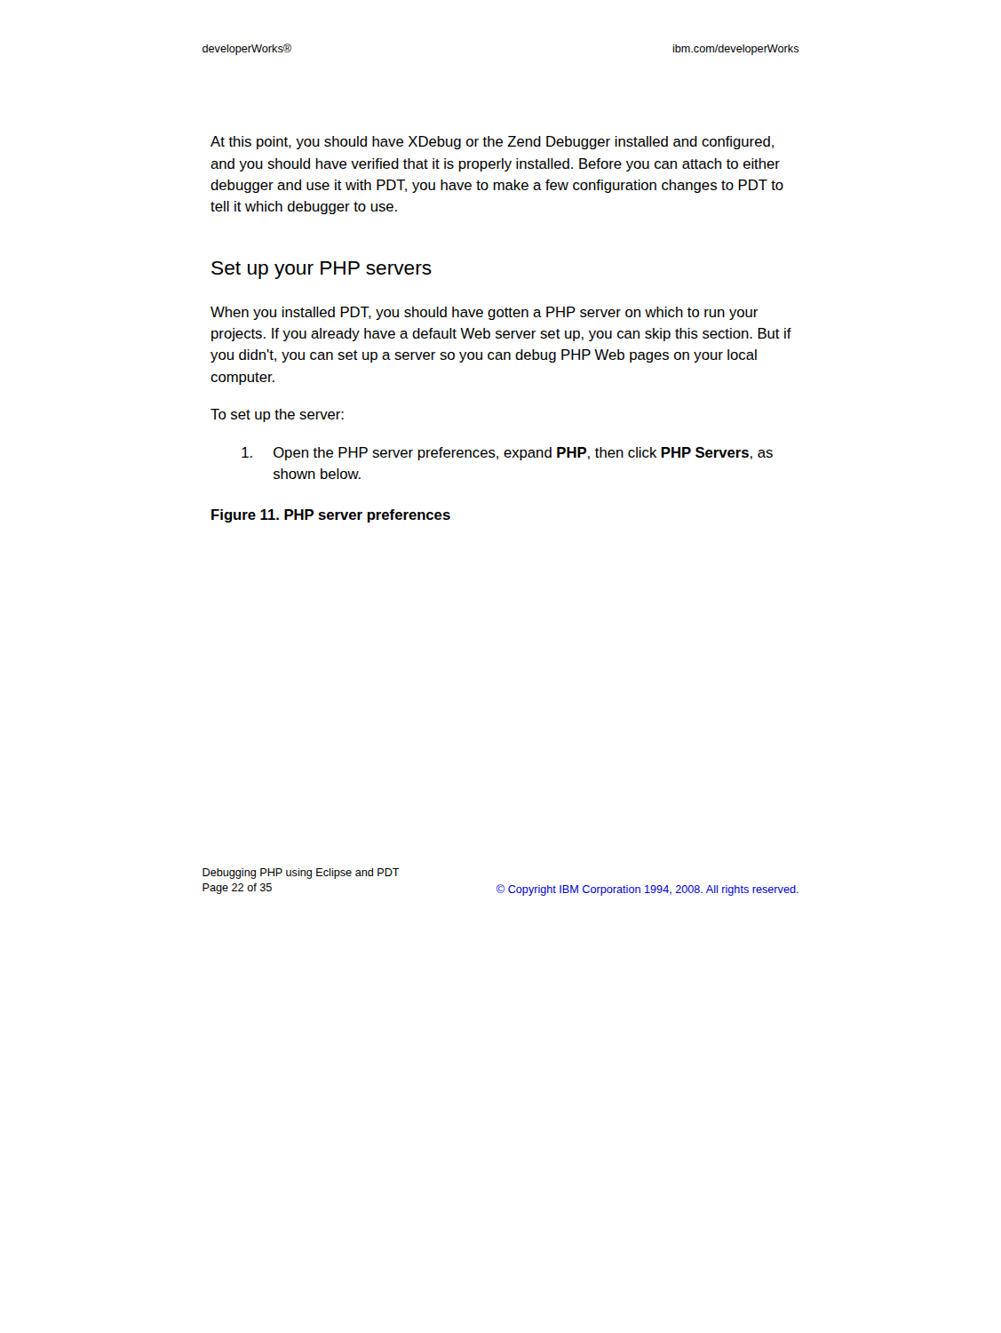developerWorks®
ibm.com/developerWorks
At this point, you should have XDebug or the Zend Debugger installed and configured, and you should have verified that it is properly installed. Before you can attach to either debugger and use it with PDT, you have to make a few configuration changes to PDT to tell it which debugger to use.
Set up your PHP servers
When you installed PDT, you should have gotten a PHP server on which to run your projects. If you already have a default Web server set up, you can skip this section. But if you didn't, you can set up a server so you can debug PHP Web pages on your local computer.
To set up the server:
Open the PHP server preferences, expand PHP, then click PHP Servers, as shown below.
Figure 11. PHP server preferences
Debugging PHP using Eclipse and PDT
Page 22 of 35
© Copyright IBM Corporation 1994, 2008. All rights reserved.